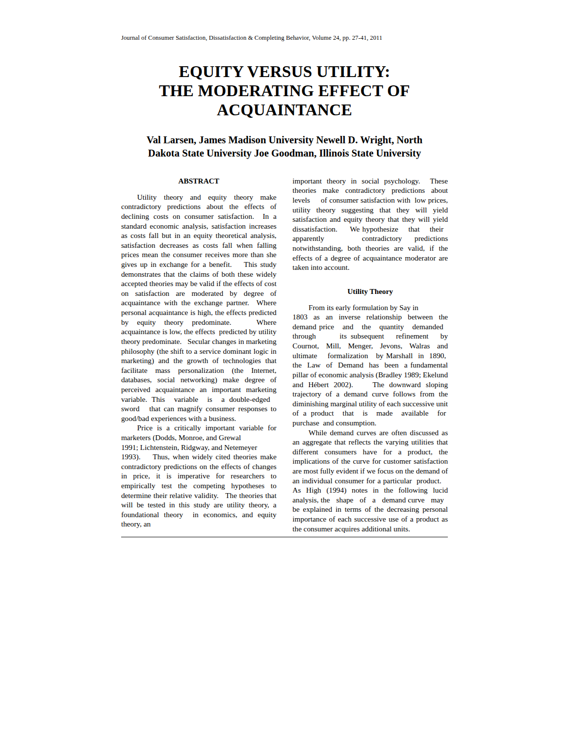Journal of Consumer Satisfaction, Dissatisfaction & Completing Behavior, Volume 24, pp. 27-41, 2011
EQUITY VERSUS UTILITY:
THE MODERATING EFFECT OF ACQUAINTANCE
Val Larsen, James Madison University Newell D. Wright, North Dakota State University Joe Goodman, Illinois State University
ABSTRACT
Utility theory and equity theory make contradictory predictions about the effects of declining costs on consumer satisfaction. In a standard economic analysis, satisfaction increases as costs fall but in an equity theoretical analysis, satisfaction decreases as costs fall when falling prices mean the consumer receives more than she gives up in exchange for a benefit. This study demonstrates that the claims of both these widely accepted theories may be valid if the effects of cost on satisfaction are moderated by degree of acquaintance with the exchange partner. Where personal acquaintance is high, the effects predicted by equity theory predominate. Where acquaintance is low, the effects predicted by utility theory predominate. Secular changes in marketing philosophy (the shift to a service dominant logic in marketing) and the growth of technologies that facilitate mass personalization (the Internet, databases, social networking) make degree of perceived acquaintance an important marketing variable. This variable is a double-edged sword that can magnify consumer responses to good/bad experiences with a business.
Price is a critically important variable for marketers (Dodds, Monroe, and Grewal
1991; Lichtenstein, Ridgway, and Netemeyer
1993). Thus, when widely cited theories make contradictory predictions on the effects of changes in price, it is imperative for researchers to empirically test the competing hypotheses to determine their relative validity. The theories that will be tested in this study are utility theory, a foundational theory in economics, and equity theory, an
important theory in social psychology. These theories make contradictory predictions about levels of consumer satisfaction with low prices, utility theory suggesting that they will yield satisfaction and equity theory that they will yield dissatisfaction. We hypothesize that their apparently contradictory predictions notwithstanding, both theories are valid, if the effects of a degree of acquaintance moderator are taken into account.
Utility Theory
From its early formulation by Say in
1803 as an inverse relationship between the demand price and the quantity demanded through its subsequent refinement by Cournot, Mill, Menger, Jevons, Walras and ultimate formalization by Marshall in 1890, the Law of Demand has been a fundamental pillar of economic analysis (Bradley 1989; Ekelund and Hébert 2002). The downward sloping trajectory of a demand curve follows from the diminishing marginal utility of each successive unit of a product that is made available for purchase and consumption.
While demand curves are often discussed as an aggregate that reflects the varying utilities that different consumers have for a product, the implications of the curve for customer satisfaction are most fully evident if we focus on the demand of an individual consumer for a particular product. As High (1994) notes in the following lucid analysis, the shape of a demand curve may be explained in terms of the decreasing personal importance of each successive use of a product as the consumer acquires additional units.